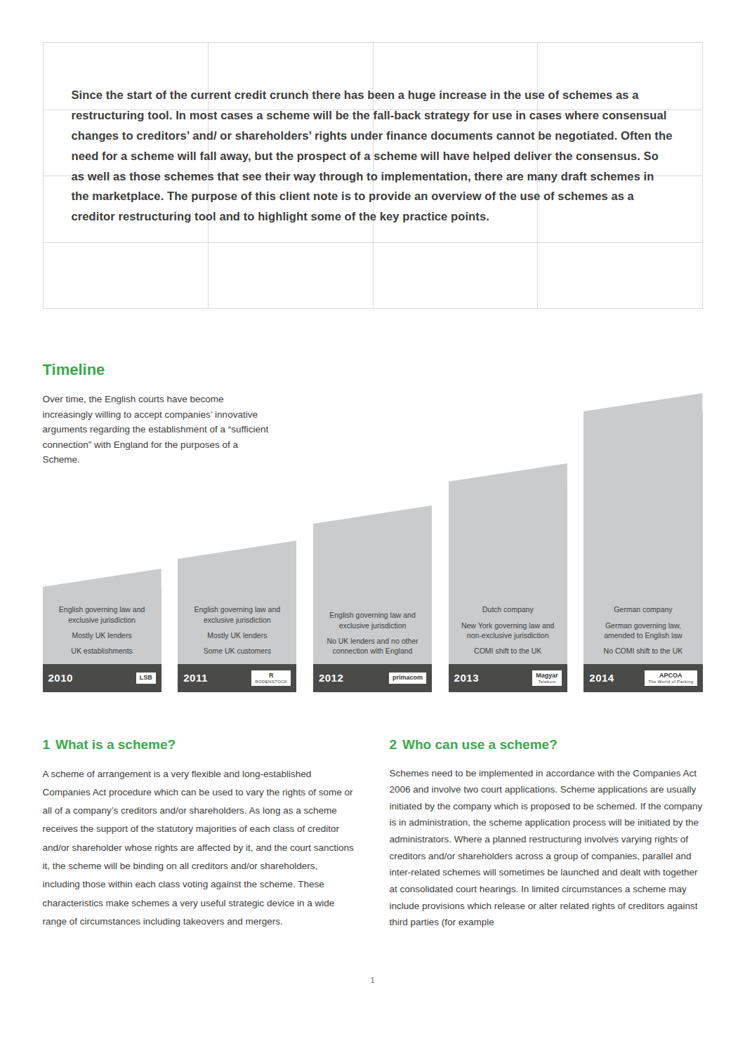Since the start of the current credit crunch there has been a huge increase in the use of schemes as a restructuring tool. In most cases a scheme will be the fall-back strategy for use in cases where consensual changes to creditors’ and/ or shareholders’ rights under finance documents cannot be negotiated. Often the need for a scheme will fall away, but the prospect of a scheme will have helped deliver the consensus. So as well as those schemes that see their way through to implementation, there are many draft schemes in the marketplace. The purpose of this client note is to provide an overview of the use of schemes as a creditor restructuring tool and to highlight some of the key practice points.
Timeline
Over time, the English courts have become increasingly willing to accept companies’ innovative arguments regarding the establishment of a “sufficient connection” with England for the purposes of a Scheme.
English governing law and exclusive jurisdiction
Mostly UK lenders
UK establishments
2010 LSB
English governing law and exclusive jurisdiction
Mostly UK lenders
Some UK customers
2011 RRODENSTOCK
English governing law and exclusive jurisdiction
No UK lenders and no other connection with England
2012 primacom
Dutch company
New York governing law and non-exclusive jurisdiction
COMI shift to the UK
2013 MagyarTelekom
German company
German governing law, amended to English law
No COMI shift to the UK
2014 APCOAThe World of Parking
1 What is a scheme?
A scheme of arrangement is a very flexible and long-established Companies Act procedure which can be used to vary the rights of some or all of a company’s creditors and/or shareholders. As long as a scheme receives the support of the statutory majorities of each class of creditor and/or shareholder whose rights are affected by it, and the court sanctions it, the scheme will be binding on all creditors and/or shareholders, including those within each class voting against the scheme. These characteristics make schemes a very useful strategic device in a wide range of circumstances including takeovers and mergers.
2 Who can use a scheme?
Schemes need to be implemented in accordance with the Companies Act 2006 and involve two court applications. Scheme applications are usually initiated by the company which is proposed to be schemed. If the company is in administration, the scheme application process will be initiated by the administrators. Where a planned restructuring involves varying rights of creditors and/or shareholders across a group of companies, parallel and inter-related schemes will sometimes be launched and dealt with together at consolidated court hearings. In limited circumstances a scheme may include provisions which release or alter related rights of creditors against third parties (for example
1